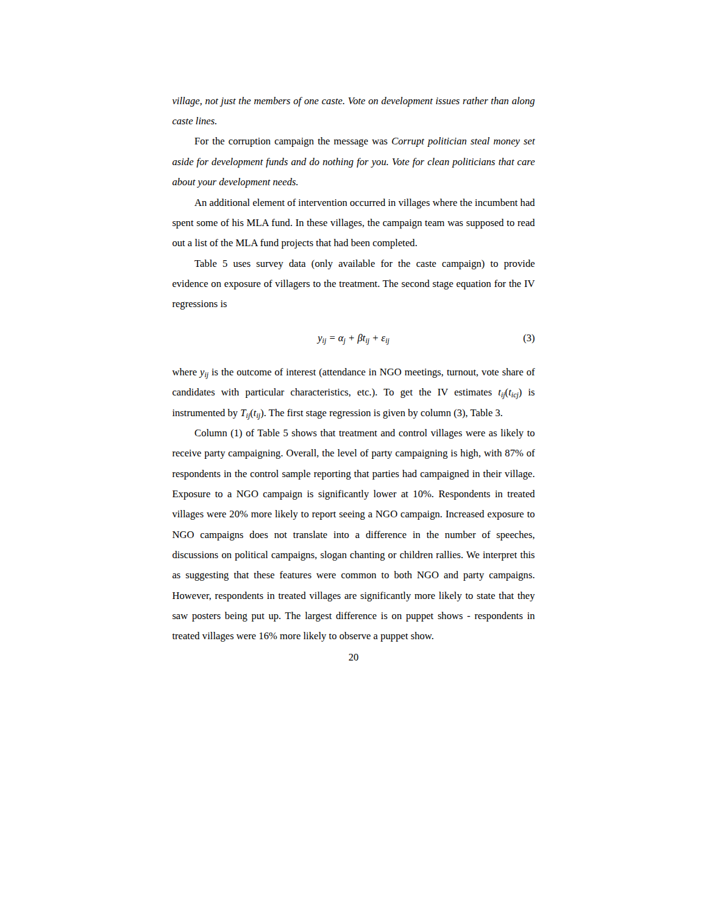village, not just the members of one caste. Vote on development issues rather than along caste lines.
For the corruption campaign the message was Corrupt politician steal money set aside for development funds and do nothing for you. Vote for clean politicians that care about your development needs.
An additional element of intervention occurred in villages where the incumbent had spent some of his MLA fund. In these villages, the campaign team was supposed to read out a list of the MLA fund projects that had been completed.
Table 5 uses survey data (only available for the caste campaign) to provide evidence on exposure of villagers to the treatment. The second stage equation for the IV regressions is
yij = αj + βtij + εij (3)
where yij is the outcome of interest (attendance in NGO meetings, turnout, vote share of candidates with particular characteristics, etc.). To get the IV estimates tij(ticj) is instrumented by Tij(tij). The first stage regression is given by column (3), Table 3.
Column (1) of Table 5 shows that treatment and control villages were as likely to receive party campaigning. Overall, the level of party campaigning is high, with 87% of respondents in the control sample reporting that parties had campaigned in their village. Exposure to a NGO campaign is significantly lower at 10%. Respondents in treated villages were 20% more likely to report seeing a NGO campaign. Increased exposure to NGO campaigns does not translate into a difference in the number of speeches, discussions on political campaigns, slogan chanting or children rallies. We interpret this as suggesting that these features were common to both NGO and party campaigns. However, respondents in treated villages are significantly more likely to state that they saw posters being put up. The largest difference is on puppet shows - respondents in treated villages were 16% more likely to observe a puppet show.
20